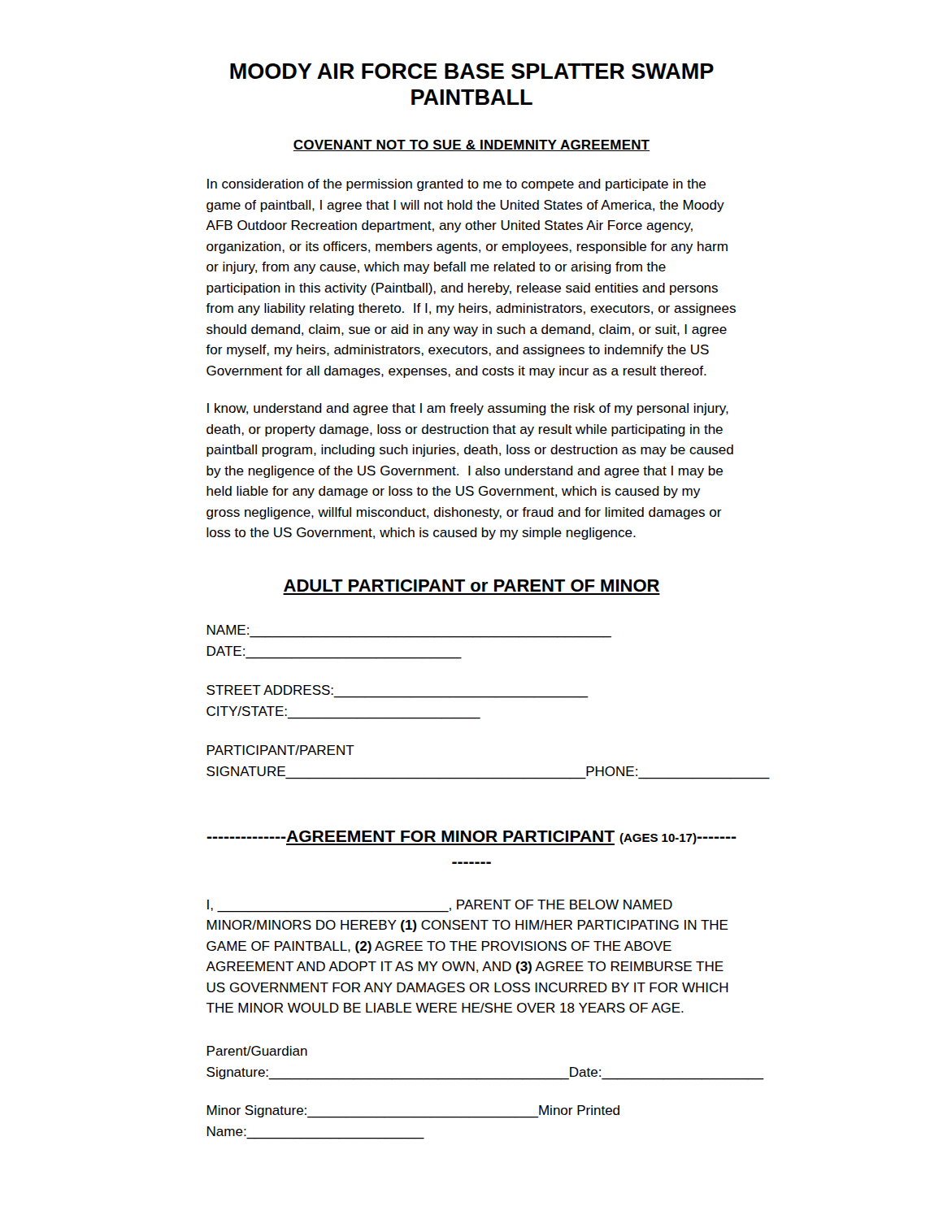MOODY AIR FORCE BASE SPLATTER SWAMP PAINTBALL
COVENANT NOT TO SUE & INDEMNITY AGREEMENT
In consideration of the permission granted to me to compete and participate in the game of paintball, I agree that I will not hold the United States of America, the Moody AFB Outdoor Recreation department, any other United States Air Force agency, organization, or its officers, members agents, or employees, responsible for any harm or injury, from any cause, which may befall me related to or arising from the participation in this activity (Paintball), and hereby, release said entities and persons from any liability relating thereto. If I, my heirs, administrators, executors, or assignees should demand, claim, sue or aid in any way in such a demand, claim, or suit, I agree for myself, my heirs, administrators, executors, and assignees to indemnify the US Government for all damages, expenses, and costs it may incur as a result thereof.
I know, understand and agree that I am freely assuming the risk of my personal injury, death, or property damage, loss or destruction that ay result while participating in the paintball program, including such injuries, death, loss or destruction as may be caused by the negligence of the US Government. I also understand and agree that I may be held liable for any damage or loss to the US Government, which is caused by my gross negligence, willful misconduct, dishonesty, or fraud and for limited damages or loss to the US Government, which is caused by my simple negligence.
ADULT PARTICIPANT or PARENT OF MINOR
NAME:_______________________________________________ DATE:____________________________
STREET ADDRESS:_________________________________ CITY/STATE:_________________________
PARTICIPANT/PARENT SIGNATURE_______________________________________PHONE:_________________
--------------AGREEMENT FOR MINOR PARTICIPANT (AGES 10-17)--------------
I, ______________________________, PARENT OF THE BELOW NAMED MINOR/MINORS DO HEREBY (1) CONSENT TO HIM/HER PARTICIPATING IN THE GAME OF PAINTBALL, (2) AGREE TO THE PROVISIONS OF THE ABOVE AGREEMENT AND ADOPT IT AS MY OWN, AND (3) AGREE TO REIMBURSE THE US GOVERNMENT FOR ANY DAMAGES OR LOSS INCURRED BY IT FOR WHICH THE MINOR WOULD BE LIABLE WERE HE/SHE OVER 18 YEARS OF AGE.
Parent/Guardian Signature:_______________________________________Date:_____________________
Minor Signature:______________________________Minor Printed Name:_______________________